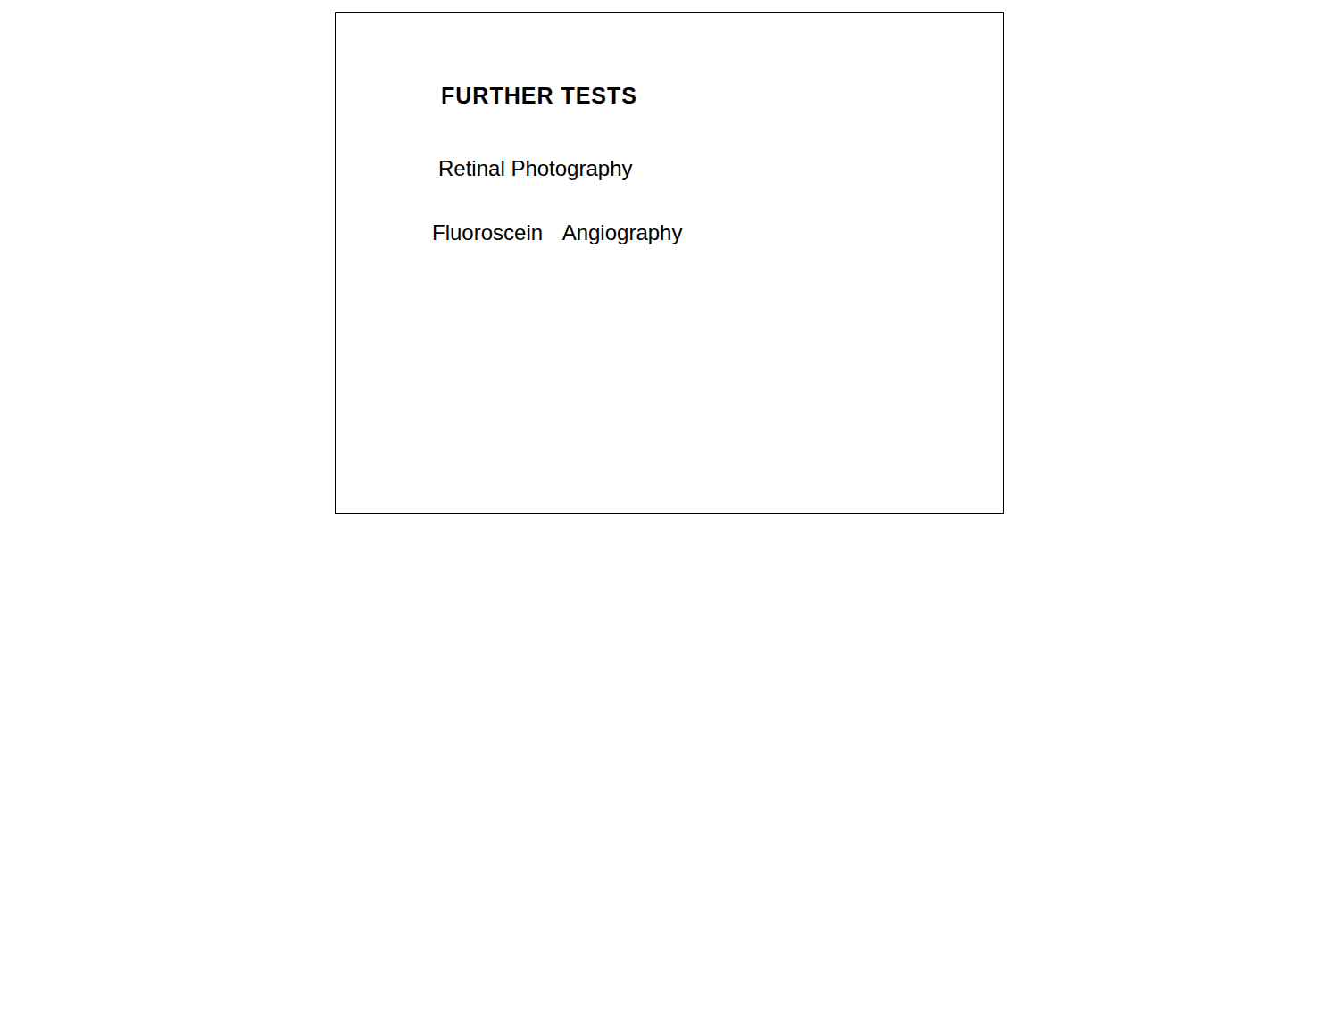FURTHER TESTS
Retinal Photography
Fluoroscein Angiography